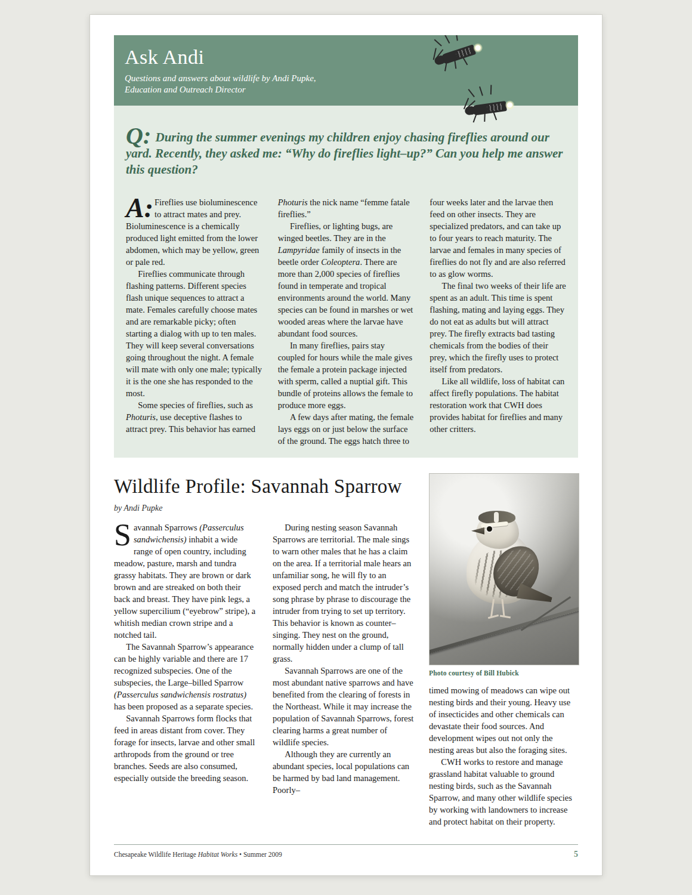Ask Andi
Questions and answers about wildlife by Andi Pupke,
Education and Outreach Director
Q: During the summer evenings my children enjoy chasing fireflies around our yard. Recently, they asked me: “Why do fireflies light–up?” Can you help me answer this question?
A: Fireflies use bioluminescence to attract mates and prey. Bioluminescence is a chemically produced light emitted from the lower abdomen, which may be yellow, green or pale red.
Fireflies communicate through flashing patterns. Different species flash unique sequences to attract a mate. Females carefully choose mates and are remarkable picky; often starting a dialog with up to ten males. They will keep several conversations going throughout the night. A female will mate with only one male; typically it is the one she has responded to the most.
Some species of fireflies, such as Photuris, use deceptive flashes to attract prey. This behavior has earned Photuris the nick name “femme fatale fireflies.”
Fireflies, or lighting bugs, are winged beetles. They are in the Lampyridae family of insects in the beetle order Coleoptera. There are more than 2,000 species of fireflies found in temperate and tropical environments around the world. Many species can be found in marshes or wet wooded areas where the larvae have abundant food sources.
In many fireflies, pairs stay coupled for hours while the male gives the female a protein package injected with sperm, called a nuptial gift. This bundle of proteins allows the female to produce more eggs.
A few days after mating, the female lays eggs on or just below the surface of the ground. The eggs hatch three to four weeks later and the larvae then feed on other insects. They are specialized predators, and can take up to four years to reach maturity. The larvae and females in many species of fireflies do not fly and are also referred to as glow worms.
The final two weeks of their life are spent as an adult. This time is spent flashing, mating and laying eggs. They do not eat as adults but will attract prey. The firefly extracts bad tasting chemicals from the bodies of their prey, which the firefly uses to protect itself from predators.
Like all wildlife, loss of habitat can affect firefly populations. The habitat restoration work that CWH does provides habitat for fireflies and many other critters.
Photo courtesy of Bill Hubick
timed mowing of meadows can wipe out nesting birds and their young. Heavy use of insecticides and other chemicals can devastate their food sources. And development wipes out not only the nesting areas but also the foraging sites.
CWH works to restore and manage grassland habitat valuable to ground nesting birds, such as the Savannah Sparrow, and many other wildlife species by working with landowners to increase and protect habitat on their property.
Wildlife Profile: Savannah Sparrow
by Andi Pupke
Savannah Sparrows (Passerculus sandwichensis) inhabit a wide range of open country, including meadow, pasture, marsh and tundra grassy habitats. They are brown or dark brown and are streaked on both their back and breast. They have pink legs, a yellow supercilium (“eyebrow” stripe), a whitish median crown stripe and a notched tail.
The Savannah Sparrow’s appearance can be highly variable and there are 17 recognized subspecies. One of the subspecies, the Large–billed Sparrow (Passerculus sandwichensis rostratus) has been proposed as a separate species.
Savannah Sparrows form flocks that feed in areas distant from cover. They forage for insects, larvae and other small arthropods from the ground or tree branches. Seeds are also consumed, especially outside the breeding season.
During nesting season Savannah Sparrows are territorial. The male sings to warn other males that he has a claim on the area. If a territorial male hears an unfamiliar song, he will fly to an exposed perch and match the intruder’s song phrase by phrase to discourage the intruder from trying to set up territory. This behavior is known as counter–singing. They nest on the ground, normally hidden under a clump of tall grass.
Savannah Sparrows are one of the most abundant native sparrows and have benefited from the clearing of forests in the Northeast. While it may increase the population of Savannah Sparrows, forest clearing harms a great number of wildlife species.
Although they are currently an abundant species, local populations can be harmed by bad land management. Poorly–
Chesapeake Wildlife Heritage Habitat Works • Summer 2009
5